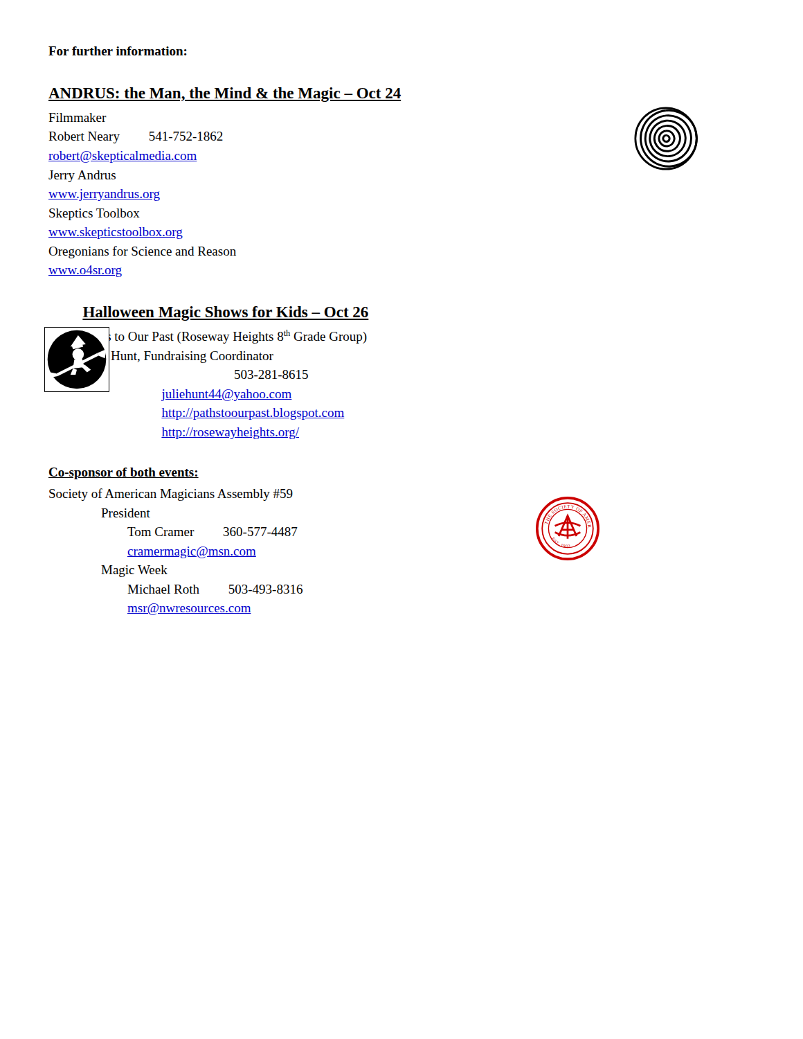For further information:
ANDRUS: the Man, the Mind & the Magic – Oct 24
Filmmaker
Robert Neary541-752-1862
robert@skepticalmedia.com
Jerry Andrus
www.jerryandrus.org
Skeptics Toolbox
www.skepticstoolbox.org
Oregonians for Science and Reason
www.o4sr.org
Halloween Magic Shows for Kids – Oct 26
Paths to Our Past (Roseway Heights 8th Grade Group)
Julie Hunt, Fundraising Coordinator
503-281-8615
juliehunt44@yahoo.com
http://pathstoourpast.blogspot.com
http://rosewayheights.org/
THE SOCIETY OF AMERICAN MAGICIANS EST. 1902
Co-sponsor of both events:
Society of American Magicians Assembly #59
President
Tom Cramer360-577-4487
cramermagic@msn.com
Magic Week
Michael Roth503-493-8316
msr@nwresources.com